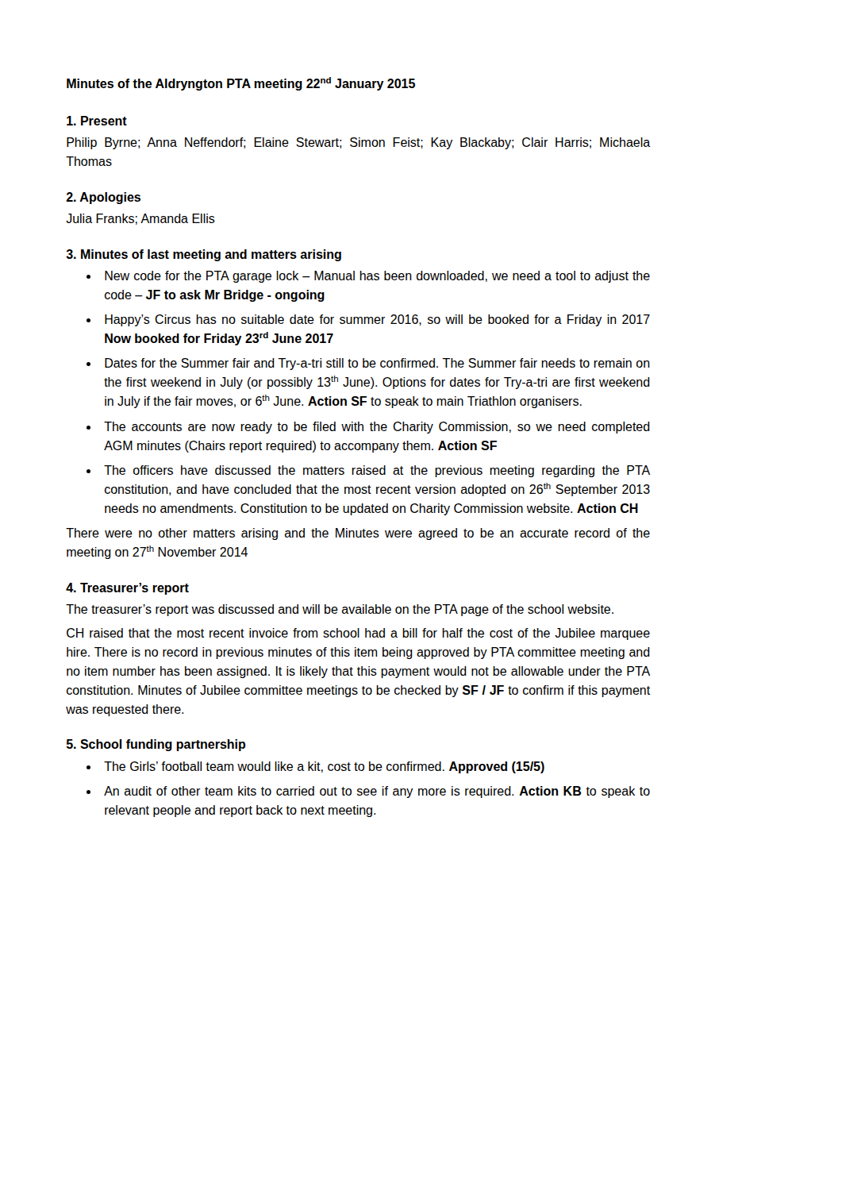Minutes of the Aldryngton PTA meeting 22nd January 2015
1. Present
Philip Byrne; Anna Neffendorf; Elaine Stewart; Simon Feist; Kay Blackaby; Clair Harris; Michaela Thomas
2. Apologies
Julia Franks; Amanda Ellis
3. Minutes of last meeting and matters arising
New code for the PTA garage lock – Manual has been downloaded, we need a tool to adjust the code – JF to ask Mr Bridge - ongoing
Happy’s Circus has no suitable date for summer 2016, so will be booked for a Friday in 2017 Now booked for Friday 23rd June 2017
Dates for the Summer fair and Try-a-tri still to be confirmed. The Summer fair needs to remain on the first weekend in July (or possibly 13th June). Options for dates for Try-a-tri are first weekend in July if the fair moves, or 6th June. Action SF to speak to main Triathlon organisers.
The accounts are now ready to be filed with the Charity Commission, so we need completed AGM minutes (Chairs report required) to accompany them. Action SF
The officers have discussed the matters raised at the previous meeting regarding the PTA constitution, and have concluded that the most recent version adopted on 26th September 2013 needs no amendments. Constitution to be updated on Charity Commission website. Action CH
There were no other matters arising and the Minutes were agreed to be an accurate record of the meeting on 27th November 2014
4. Treasurer’s report
The treasurer’s report was discussed and will be available on the PTA page of the school website.
CH raised that the most recent invoice from school had a bill for half the cost of the Jubilee marquee hire. There is no record in previous minutes of this item being approved by PTA committee meeting and no item number has been assigned. It is likely that this payment would not be allowable under the PTA constitution. Minutes of Jubilee committee meetings to be checked by SF / JF to confirm if this payment was requested there.
5. School funding partnership
The Girls’ football team would like a kit, cost to be confirmed. Approved (15/5)
An audit of other team kits to carried out to see if any more is required. Action KB to speak to relevant people and report back to next meeting.